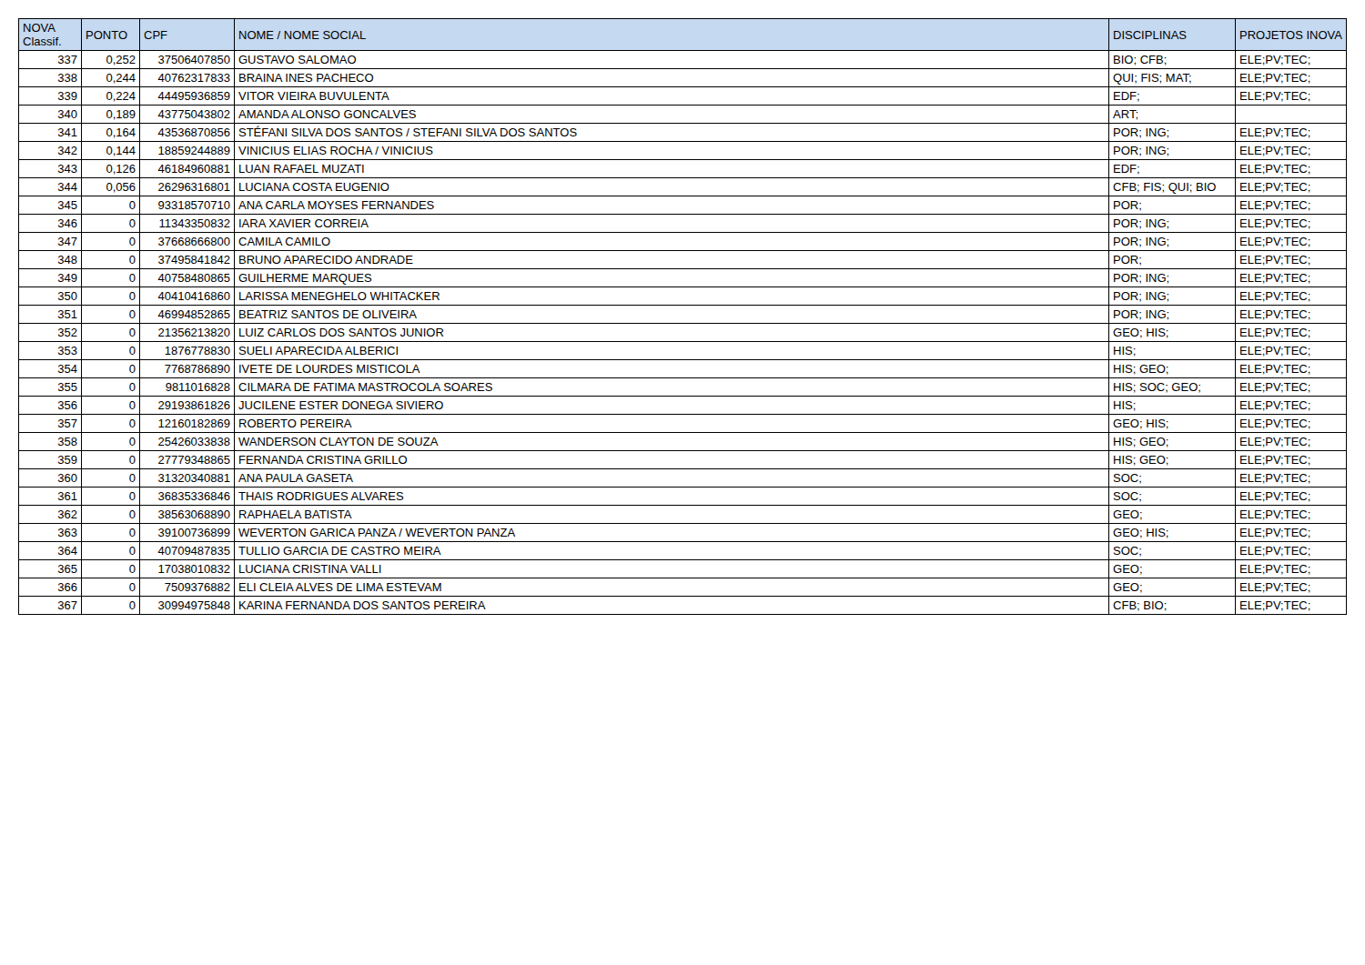| NOVA Classif. | PONTO | CPF | NOME / NOME SOCIAL | DISCIPLINAS | PROJETOS INOVA |
| --- | --- | --- | --- | --- | --- |
| 337 | 0,252 | 37506407850 | GUSTAVO SALOMAO | BIO; CFB; | ELE;PV;TEC; |
| 338 | 0,244 | 40762317833 | BRAINA INES PACHECO | QUI; FIS; MAT; | ELE;PV;TEC; |
| 339 | 0,224 | 44495936859 | VITOR VIEIRA BUVULENTA | EDF; | ELE;PV;TEC; |
| 340 | 0,189 | 43775043802 | AMANDA ALONSO GONCALVES | ART; | |
| 341 | 0,164 | 43536870856 | STÉFANI SILVA DOS SANTOS / STEFANI SILVA DOS SANTOS | POR; ING; | ELE;PV;TEC; |
| 342 | 0,144 | 18859244889 | VINICIUS ELIAS ROCHA / VINICIUS | POR; ING; | ELE;PV;TEC; |
| 343 | 0,126 | 46184960881 | LUAN RAFAEL MUZATI | EDF; | ELE;PV;TEC; |
| 344 | 0,056 | 26296316801 | LUCIANA COSTA EUGENIO | CFB; FIS; QUI; BIO | ELE;PV;TEC; |
| 345 | 0 | 93318570710 | ANA CARLA MOYSES FERNANDES | POR; | ELE;PV;TEC; |
| 346 | 0 | 11343350832 | IARA XAVIER CORREIA | POR; ING; | ELE;PV;TEC; |
| 347 | 0 | 37668666800 | CAMILA CAMILO | POR; ING; | ELE;PV;TEC; |
| 348 | 0 | 37495841842 | BRUNO APARECIDO ANDRADE | POR; | ELE;PV;TEC; |
| 349 | 0 | 40758480865 | GUILHERME MARQUES | POR; ING; | ELE;PV;TEC; |
| 350 | 0 | 40410416860 | LARISSA MENEGHELO WHITACKER | POR; ING; | ELE;PV;TEC; |
| 351 | 0 | 46994852865 | BEATRIZ SANTOS DE OLIVEIRA | POR; ING; | ELE;PV;TEC; |
| 352 | 0 | 21356213820 | LUIZ CARLOS DOS SANTOS JUNIOR | GEO; HIS; | ELE;PV;TEC; |
| 353 | 0 | 1876778830 | SUELI APARECIDA ALBERICI | HIS; | ELE;PV;TEC; |
| 354 | 0 | 7768786890 | IVETE DE LOURDES MISTICOLA | HIS; GEO; | ELE;PV;TEC; |
| 355 | 0 | 9811016828 | CILMARA DE FATIMA MASTROCOLA SOARES | HIS; SOC; GEO; | ELE;PV;TEC; |
| 356 | 0 | 29193861826 | JUCILENE ESTER DONEGA SIVIERO | HIS; | ELE;PV;TEC; |
| 357 | 0 | 12160182869 | ROBERTO PEREIRA | GEO; HIS; | ELE;PV;TEC; |
| 358 | 0 | 25426033838 | WANDERSON CLAYTON DE SOUZA | HIS; GEO; | ELE;PV;TEC; |
| 359 | 0 | 27779348865 | FERNANDA CRISTINA GRILLO | HIS; GEO; | ELE;PV;TEC; |
| 360 | 0 | 31320340881 | ANA PAULA GASETA | SOC; | ELE;PV;TEC; |
| 361 | 0 | 36835336846 | THAIS RODRIGUES ALVARES | SOC; | ELE;PV;TEC; |
| 362 | 0 | 38563068890 | RAPHAELA BATISTA | GEO; | ELE;PV;TEC; |
| 363 | 0 | 39100736899 | WEVERTON GARICA PANZA / WEVERTON PANZA | GEO; HIS; | ELE;PV;TEC; |
| 364 | 0 | 40709487835 | TULLIO GARCIA DE CASTRO MEIRA | SOC; | ELE;PV;TEC; |
| 365 | 0 | 17038010832 | LUCIANA CRISTINA VALLI | GEO; | ELE;PV;TEC; |
| 366 | 0 | 7509376882 | ELI CLEIA ALVES DE LIMA ESTEVAM | GEO; | ELE;PV;TEC; |
| 367 | 0 | 30994975848 | KARINA FERNANDA DOS SANTOS PEREIRA | CFB; BIO; | ELE;PV;TEC; |